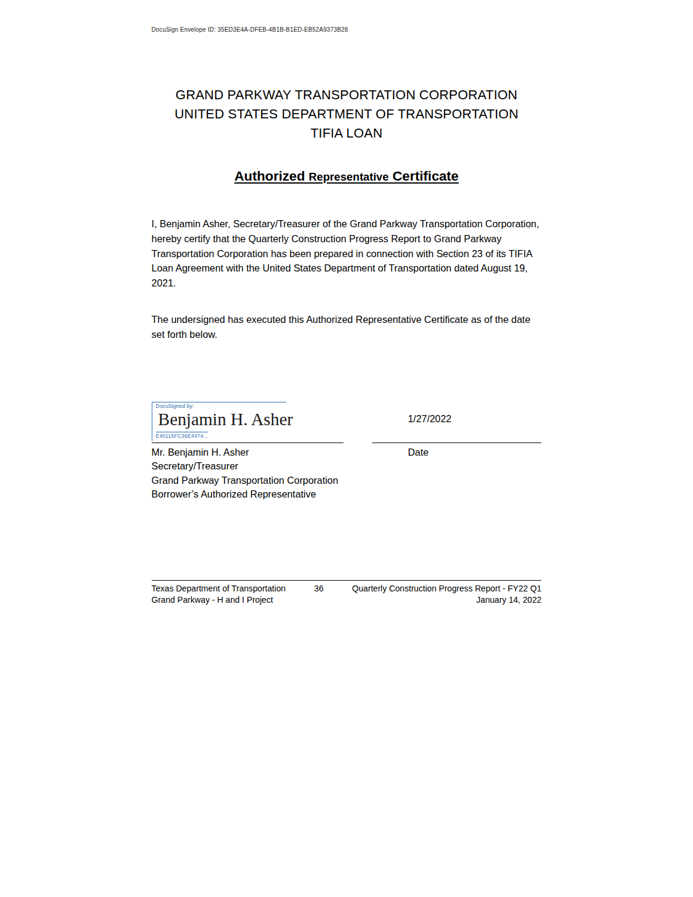DocuSign Envelope ID: 35ED3E4A-DFEB-4B1B-B1ED-EB52A9373B28
GRAND PARKWAY TRANSPORTATION CORPORATION
UNITED STATES DEPARTMENT OF TRANSPORTATION
TIFIA LOAN
Authorized Representative Certificate
I, Benjamin Asher, Secretary/Treasurer of the Grand Parkway Transportation Corporation, hereby certify that the Quarterly Construction Progress Report to Grand Parkway Transportation Corporation has been prepared in connection with Section 23 of its TIFIA Loan Agreement with the United States Department of Transportation dated August 19, 2021.
The undersigned has executed this Authorized Representative Certificate as of the date set forth below.
DocuSigned by:
Benjamin H. Asher
E40115FC36E4474...
1/27/2022
Mr. Benjamin H. Asher
Secretary/Treasurer
Grand Parkway Transportation Corporation
Borrower’s Authorized Representative
Date
Texas Department of Transportation
Grand Parkway - H and I Project
36
Quarterly Construction Progress Report - FY22 Q1
January 14, 2022